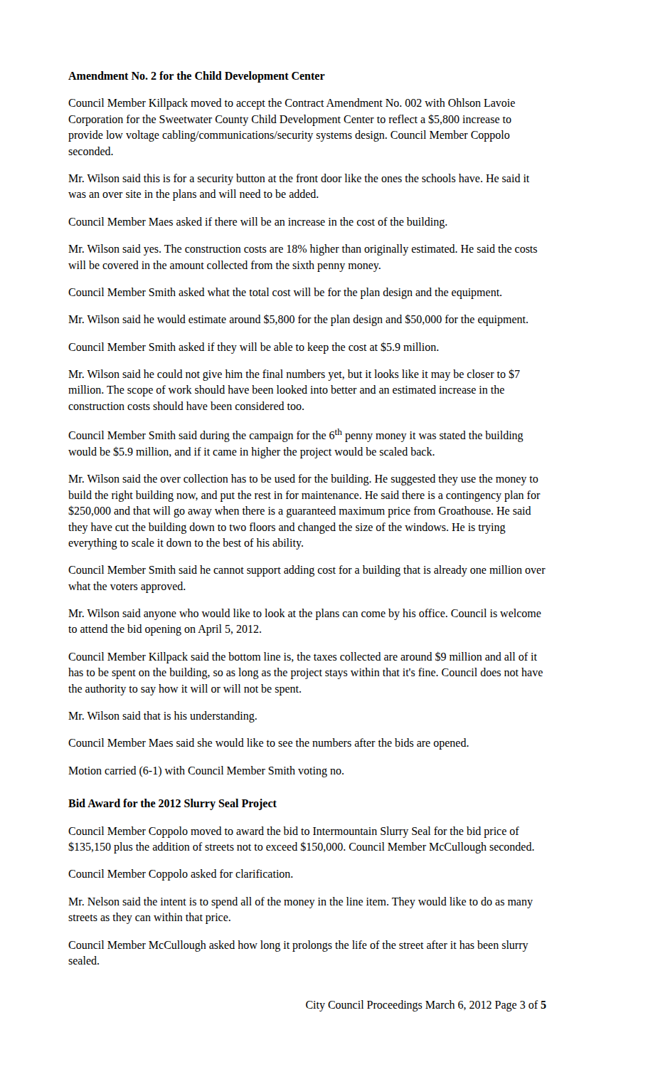Amendment No. 2 for the Child Development Center
Council Member Killpack moved to accept the Contract Amendment No. 002 with Ohlson Lavoie Corporation for the Sweetwater County Child Development Center to reflect a $5,800 increase to provide low voltage cabling/communications/security systems design. Council Member Coppolo seconded.
Mr. Wilson said this is for a security button at the front door like the ones the schools have. He said it was an over site in the plans and will need to be added.
Council Member Maes asked if there will be an increase in the cost of the building.
Mr. Wilson said yes. The construction costs are 18% higher than originally estimated. He said the costs will be covered in the amount collected from the sixth penny money.
Council Member Smith asked what the total cost will be for the plan design and the equipment.
Mr. Wilson said he would estimate around $5,800 for the plan design and $50,000 for the equipment.
Council Member Smith asked if they will be able to keep the cost at $5.9 million.
Mr. Wilson said he could not give him the final numbers yet, but it looks like it may be closer to $7 million. The scope of work should have been looked into better and an estimated increase in the construction costs should have been considered too.
Council Member Smith said during the campaign for the 6th penny money it was stated the building would be $5.9 million, and if it came in higher the project would be scaled back.
Mr. Wilson said the over collection has to be used for the building. He suggested they use the money to build the right building now, and put the rest in for maintenance. He said there is a contingency plan for $250,000 and that will go away when there is a guaranteed maximum price from Groathouse. He said they have cut the building down to two floors and changed the size of the windows. He is trying everything to scale it down to the best of his ability.
Council Member Smith said he cannot support adding cost for a building that is already one million over what the voters approved.
Mr. Wilson said anyone who would like to look at the plans can come by his office. Council is welcome to attend the bid opening on April 5, 2012.
Council Member Killpack said the bottom line is, the taxes collected are around $9 million and all of it has to be spent on the building, so as long as the project stays within that it's fine. Council does not have the authority to say how it will or will not be spent.
Mr. Wilson said that is his understanding.
Council Member Maes said she would like to see the numbers after the bids are opened.
Motion carried (6-1) with Council Member Smith voting no.
Bid Award for the 2012 Slurry Seal Project
Council Member Coppolo moved to award the bid to Intermountain Slurry Seal for the bid price of $135,150 plus the addition of streets not to exceed $150,000. Council Member McCullough seconded.
Council Member Coppolo asked for clarification.
Mr. Nelson said the intent is to spend all of the money in the line item. They would like to do as many streets as they can within that price.
Council Member McCullough asked how long it prolongs the life of the street after it has been slurry sealed.
City Council Proceedings March 6, 2012 Page 3 of 5